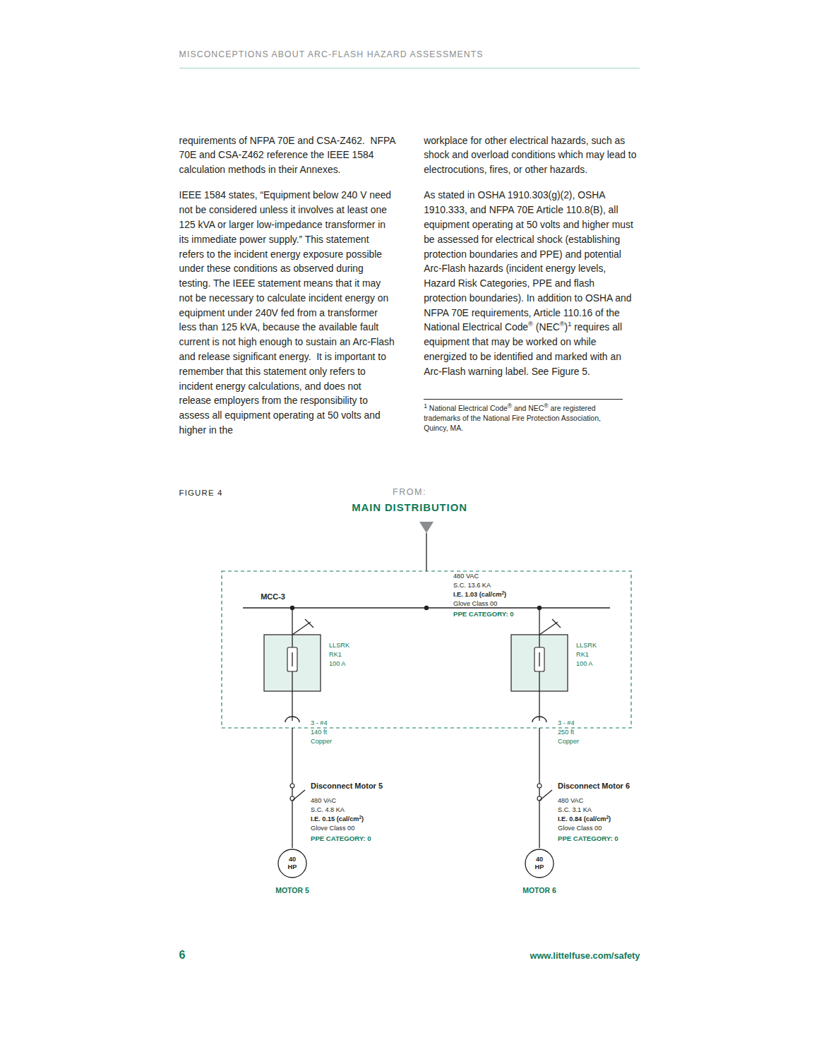Misconceptions about Arc-Flash Hazard Assessments
requirements of NFPA 70E and CSA-Z462. NFPA 70E and CSA-Z462 reference the IEEE 1584 calculation methods in their Annexes.
IEEE 1584 states, “Equipment below 240 V need not be considered unless it involves at least one 125 kVA or larger low-impedance transformer in its immediate power supply.” This statement refers to the incident energy exposure possible under these conditions as observed during testing. The IEEE statement means that it may not be necessary to calculate incident energy on equipment under 240V fed from a transformer less than 125 kVA, because the available fault current is not high enough to sustain an Arc-Flash and release significant energy. It is important to remember that this statement only refers to incident energy calculations, and does not release employers from the responsibility to assess all equipment operating at 50 volts and higher in the
workplace for other electrical hazards, such as shock and overload conditions which may lead to electrocutions, fires, or other hazards.
As stated in OSHA 1910.303(g)(2), OSHA 1910.333, and NFPA 70E Article 110.8(B), all equipment operating at 50 volts and higher must be assessed for electrical shock (establishing protection boundaries and PPE) and potential Arc-Flash hazards (incident energy levels, Hazard Risk Categories, PPE and flash protection boundaries). In addition to OSHA and NFPA 70E requirements, Article 110.16 of the National Electrical Code® (NEC®)1 requires all equipment that may be worked on while energized to be identified and marked with an Arc-Flash warning label. See Figure 5.
1 National Electrical Code® and NEC® are registered trademarks of the National Fire Protection Association, Quincy, MA.
FIGURE 4
FROM:MAIN DISTRIBUTION
MCC-3 480 VAC S.C. 13.6 KA I.E. 1.03 (cal/cm2) Glove Class 00 PPE CATEGORY: 0 LLSRK RK1 100 A 3 - #4 140 ft Copper Disconnect Motor 5 480 VAC S.C. 4.8 KA I.E. 0.15 (cal/cm2) Glove Class 00 PPE CATEGORY: 0 40 HP MOTOR 5 LLSRK RK1 100 A 3 - #4 250 ft Copper Disconnect Motor 6 480 VAC S.C. 3.1 KA I.E. 0.84 (cal/cm2) Glove Class 00 PPE CATEGORY: 0 40 HP MOTOR 6
6 www.littelfuse.com/safety